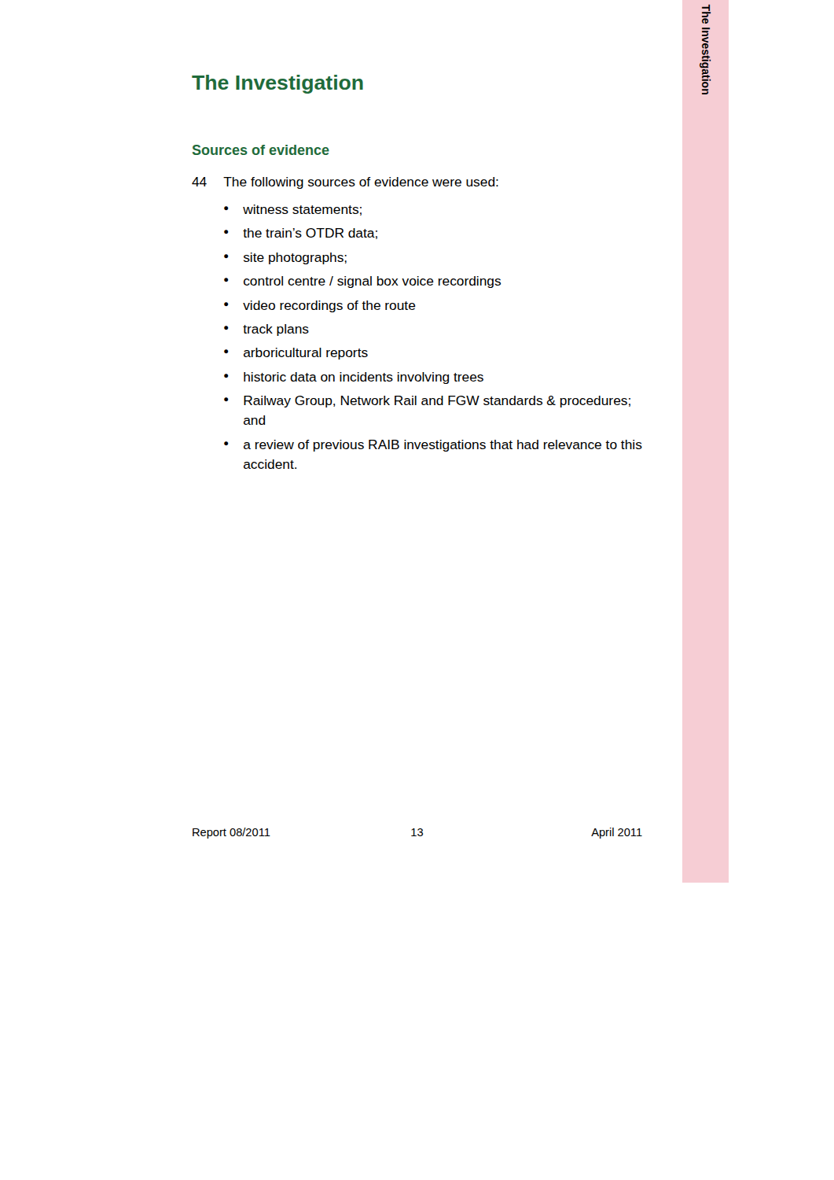The Investigation
The Investigation
Sources of evidence
44
The following sources of evidence were used:
witness statements;
the train’s OTDR data;
site photographs;
control centre / signal box voice recordings
video recordings of the route
track plans
arboricultural reports
historic data on incidents involving trees
Railway Group, Network Rail and FGW standards & procedures; and
a review of previous RAIB investigations that had relevance to this accident.
Report 08/2011
13
April 2011